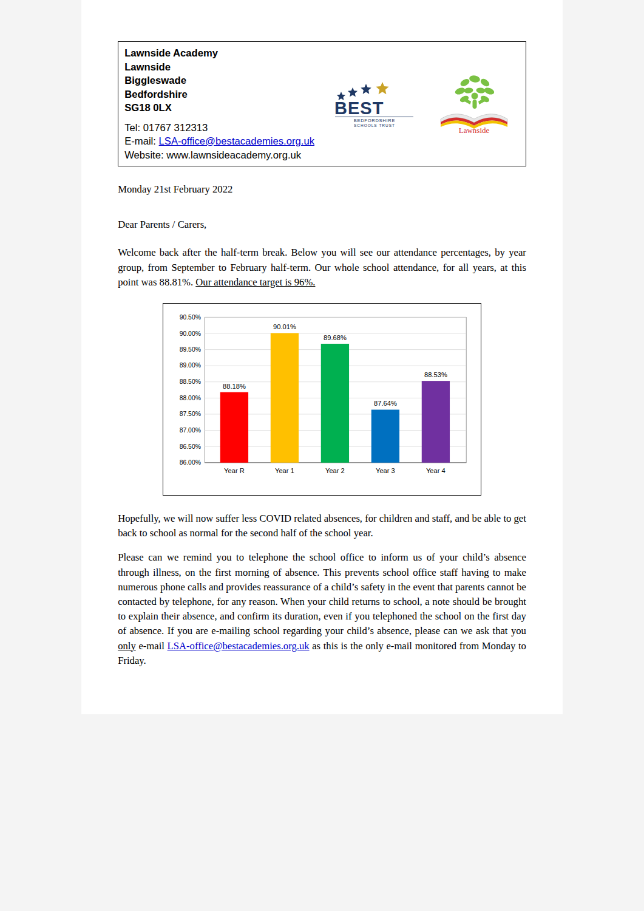Lawnside Academy
Lawnside
Biggleswade
Bedfordshire
SG18 0LX
Tel: 01767 312313
E-mail: LSA-office@bestacademies.org.uk
Website: www.lawnsideacademy.org.uk
BEST BEDFORDSHIRE SCHOOLS TRUST Lawnside
Monday 21st February 2022
Dear Parents / Carers,
Welcome back after the half-term break. Below you will see our attendance percentages, by year group, from September to February half-term. Our whole school attendance, for all years, at this point was 88.81%. Our attendance target is 96%.
90.50% 90.00% 89.50% 89.00% 88.50% 88.00% 87.50% 87.00% 86.50% 86.00% 88.18% 90.01% 89.68% 87.64% 88.53% Year R Year 1 Year 2 Year 3 Year 4
Hopefully, we will now suffer less COVID related absences, for children and staff, and be able to get back to school as normal for the second half of the school year.
Please can we remind you to telephone the school office to inform us of your child’s absence through illness, on the first morning of absence. This prevents school office staff having to make numerous phone calls and provides reassurance of a child’s safety in the event that parents cannot be contacted by telephone, for any reason. When your child returns to school, a note should be brought to explain their absence, and confirm its duration, even if you telephoned the school on the first day of absence. If you are e-mailing school regarding your child’s absence, please can we ask that you only e-mail LSA-office@bestacademies.org.uk as this is the only e-mail monitored from Monday to Friday.